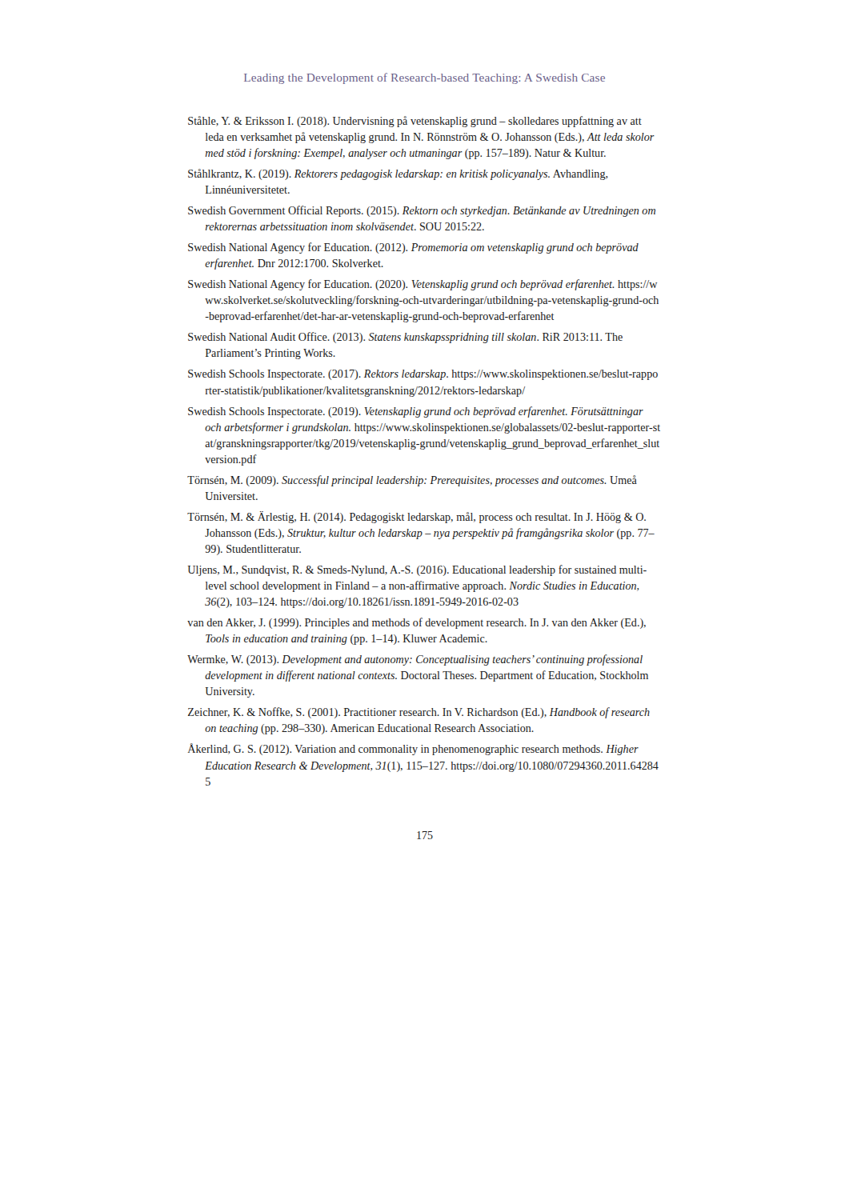Leading the Development of Research-based Teaching: A Swedish Case
Ståhle, Y. & Eriksson I. (2018). Undervisning på vetenskaplig grund – skolledares uppfattning av att leda en verksamhet på vetenskaplig grund. In N. Rönnström & O. Johansson (Eds.), Att leda skolor med stöd i forskning: Exempel, analyser och utmaningar (pp. 157–189). Natur & Kultur.
Ståhlkrantz, K. (2019). Rektorers pedagogisk ledarskap: en kritisk policyanalys. Avhandling, Linnéuniversitetet.
Swedish Government Official Reports. (2015). Rektorn och styrkedjan. Betänkande av Utredningen om rektorernas arbetssituation inom skolväsendet. SOU 2015:22.
Swedish National Agency for Education. (2012). Promemoria om vetenskaplig grund och beprövad erfarenhet. Dnr 2012:1700. Skolverket.
Swedish National Agency for Education. (2020). Vetenskaplig grund och beprövad erfarenhet. https://www.skolverket.se/skolutveckling/forskning-och-utvarderingar/utbildning-pa-vetenskaplig-grund-och-beprovad-erfarenhet/det-har-ar-vetenskaplig-grund-och-beprovad-erfarenhet
Swedish National Audit Office. (2013). Statens kunskapsspridning till skolan. RiR 2013:11. The Parliament’s Printing Works.
Swedish Schools Inspectorate. (2017). Rektors ledarskap. https://www.skolinspektionen.se/beslut-rapporter-statistik/publikationer/kvalitetsgranskning/2012/rektors-ledarskap/
Swedish Schools Inspectorate. (2019). Vetenskaplig grund och beprövad erfarenhet. Förutsättningar och arbetsformer i grundskolan. https://www.skolinspektionen.se/globalassets/02-beslut-rapporter-stat/granskningsrapporter/tkg/2019/vetenskaplig-grund/vetenskaplig_grund_beprovad_erfarenhet_slutversion.pdf
Törnsén, M. (2009). Successful principal leadership: Prerequisites, processes and outcomes. Umeå Universitet.
Törnsén, M. & Ärlestig, H. (2014). Pedagogiskt ledarskap, mål, process och resultat. In J. Höög & O. Johansson (Eds.), Struktur, kultur och ledarskap – nya perspektiv på framgångsrika skolor (pp. 77–99). Studentlitteratur.
Uljens, M., Sundqvist, R. & Smeds-Nylund, A.-S. (2016). Educational leadership for sustained multi-level school development in Finland – a non-affirmative approach. Nordic Studies in Education, 36(2), 103–124. https://doi.org/10.18261/issn.1891-5949-2016-02-03
van den Akker, J. (1999). Principles and methods of development research. In J. van den Akker (Ed.), Tools in education and training (pp. 1–14). Kluwer Academic.
Wermke, W. (2013). Development and autonomy: Conceptualising teachers’ continuing professional development in different national contexts. Doctoral Theses. Department of Education, Stockholm University.
Zeichner, K. & Noffke, S. (2001). Practitioner research. In V. Richardson (Ed.), Handbook of research on teaching (pp. 298–330). American Educational Research Association.
Åkerlind, G. S. (2012). Variation and commonality in phenomenographic research methods. Higher Education Research & Development, 31(1), 115–127. https://doi.org/10.1080/07294360.2011.642845
175